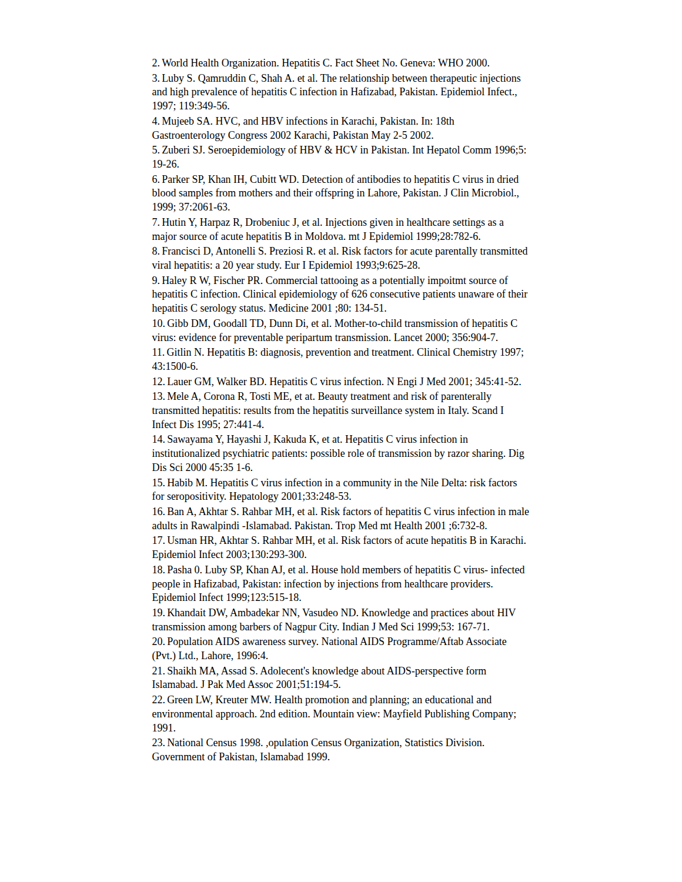2. World Health Organization. Hepatitis C. Fact Sheet No. Geneva: WHO 2000.
3. Luby S. Qamruddin C, Shah A. et al. The relationship between therapeutic injections and high prevalence of hepatitis C infection in Hafizabad, Pakistan. Epidemiol Infect., 1997; 119:349-56.
4. Mujeeb SA. HVC, and HBV infections in Karachi, Pakistan. In: 18th Gastroenterology Congress 2002 Karachi, Pakistan May 2-5 2002.
5. Zuberi SJ. Seroepidemiology of HBV & HCV in Pakistan. Int Hepatol Comm 1996;5: 19-26.
6. Parker SP, Khan IH, Cubitt WD. Detection of antibodies to hepatitis C virus in dried blood samples from mothers and their offspring in Lahore, Pakistan. J Clin Microbiol., 1999; 37:2061-63.
7. Hutin Y, Harpaz R, Drobeniuc J, et al. Injections given in healthcare settings as a major source of acute hepatitis B in Moldova. mt J Epidemiol 1999;28:782-6.
8. Francisci D, Antonelli S. Preziosi R. et al. Risk factors for acute parentally transmitted viral hepatitis: a 20 year study. Eur I Epidemiol 1993;9:625-28.
9. Haley R W, Fischer PR. Commercial tattooing as a potentially impoitmt source of hepatitis C infection. Clinical epidemiology of 626 consecutive patients unaware of their hepatitis C serology status. Medicine 2001 ;80: 134-51.
10. Gibb DM, Goodall TD, Dunn Di, et al. Mother-to-child transmission of hepatitis C virus: evidence for preventable peripartum transmission. Lancet 2000; 356:904-7.
11. Gitlin N. Hepatitis B: diagnosis, prevention and treatment. Clinical Chemistry 1997; 43:1500-6.
12. Lauer GM, Walker BD. Hepatitis C virus infection. N Engi J Med 2001; 345:41-52.
13. Mele A, Corona R, Tosti ME, et at. Beauty treatment and risk of parenterally transmitted hepatitis: results from the hepatitis surveillance system in Italy. Scand I Infect Dis 1995; 27:441-4.
14. Sawayama Y, Hayashi J, Kakuda K, et at. Hepatitis C virus infection in institutionalized psychiatric patients: possible role of transmission by razor sharing. Dig Dis Sci 2000 45:35 1-6.
15. Habib M. Hepatitis C virus infection in a community in the Nile Delta: risk factors for seropositivity. Hepatology 2001;33:248-53.
16. Ban A, Akhtar S. Rahbar MH, et al. Risk factors of hepatitis C virus infection in male adults in Rawalpindi -Islamabad. Pakistan. Trop Med mt Health 2001 ;6:732-8.
17. Usman HR, Akhtar S. Rahbar MH, et al. Risk factors of acute hepatitis B in Karachi. Epidemiol Infect 2003;130:293-300.
18. Pasha 0. Luby SP, Khan AJ, et al. House hold members of hepatitis C virus- infected people in Hafizabad, Pakistan: infection by injections from healthcare providers. Epidemiol Infect 1999;123:515-18.
19. Khandait DW, Ambadekar NN, Vasudeo ND. Knowledge and practices about HIV transmission among barbers of Nagpur City. Indian J Med Sci 1999;53: 167-71.
20. Population AIDS awareness survey. National AIDS Programme/Aftab Associate (Pvt.) Ltd., Lahore, 1996:4.
21. Shaikh MA, Assad S. Adolecent's knowledge about AIDS-perspective form Islamabad. J Pak Med Assoc 2001;51:194-5.
22. Green LW, Kreuter MW. Health promotion and planning; an educational and environmental approach. 2nd edition. Mountain view: Mayfield Publishing Company; 1991.
23. National Census 1998. ,opulation Census Organization, Statistics Division. Government of Pakistan, Islamabad 1999.